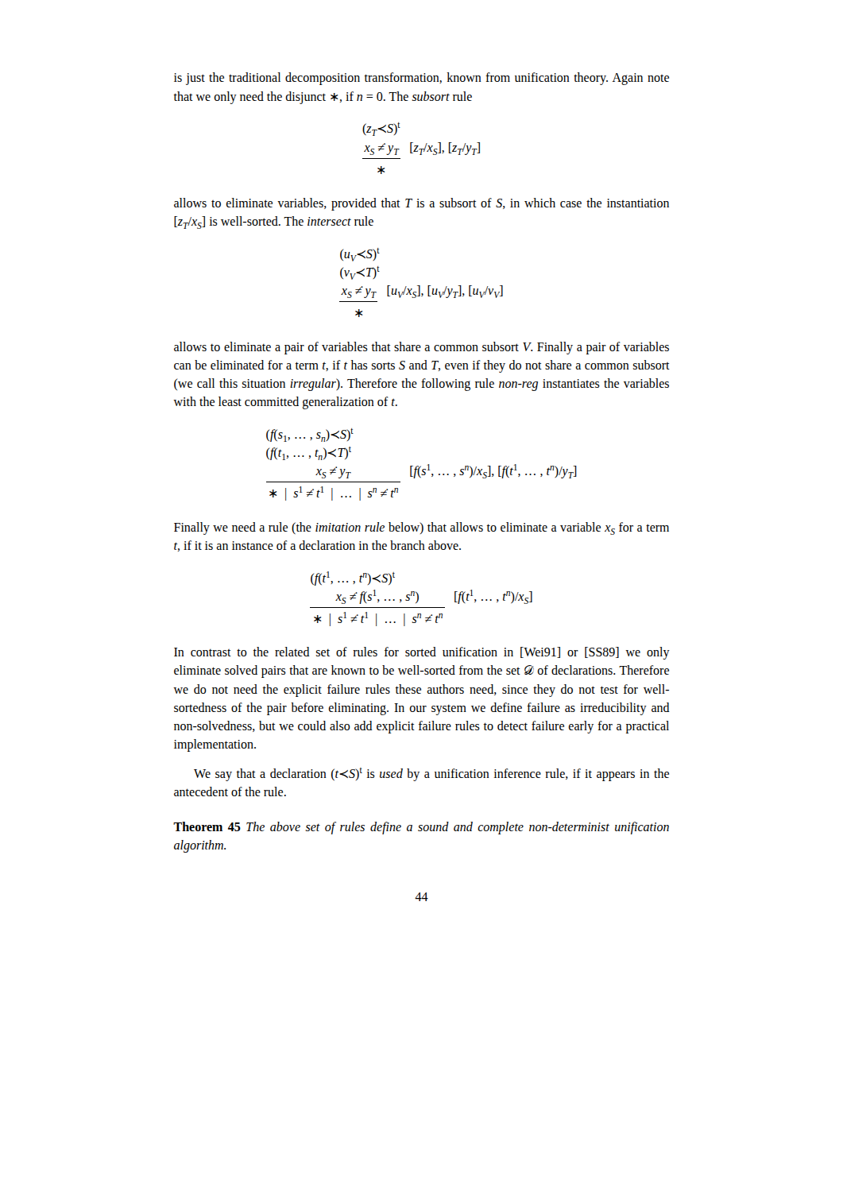is just the traditional decomposition transformation, known from unification theory. Again note that we only need the disjunct ∗, if n = 0. The subsort rule
(zT≺S)t xS ≠̇ yT ∗ [zT/xS], [zT/yT]
allows to eliminate variables, provided that T is a subsort of S, in which case the instantiation [zT/xS] is well-sorted. The intersect rule
(uV≺S)t (vV≺T)t xS ≠̇ yT ∗ [uV/xS], [uV/yT], [uV/vV]
allows to eliminate a pair of variables that share a common subsort V. Finally a pair of variables can be eliminated for a term t, if t has sorts S and T, even if they do not share a common subsort (we call this situation irregular). Therefore the following rule non-reg instantiates the variables with the least committed generalization of t.
(f(s1, … , sn)≺S)t (f(t1, … , tn)≺T)t xS ≠̇ yT ∗ | s1 ≠̇ t1 | … | sn ≠̇ tn [f(s1, … , sn)/xS], [f(t1, … , tn)/yT]
Finally we need a rule (the imitation rule below) that allows to eliminate a variable xS for a term t, if it is an instance of a declaration in the branch above.
(f(t1, … , tn)≺S)t xS ≠̇ f(s1, … , sn) ∗ | s1 ≠̇ t1 | … | sn ≠̇ tn [f(t1, … , tn)/xS]
In contrast to the related set of rules for sorted unification in [Wei91] or [SS89] we only eliminate solved pairs that are known to be well-sorted from the set 𝒟 of declarations. Therefore we do not need the explicit failure rules these authors need, since they do not test for well-sortedness of the pair before eliminating. In our system we define failure as irreducibility and non-solvedness, but we could also add explicit failure rules to detect failure early for a practical implementation.
We say that a declaration (t≺S)t is used by a unification inference rule, if it appears in the antecedent of the rule.
Theorem 45 The above set of rules define a sound and complete non-determinist unification algorithm.
44